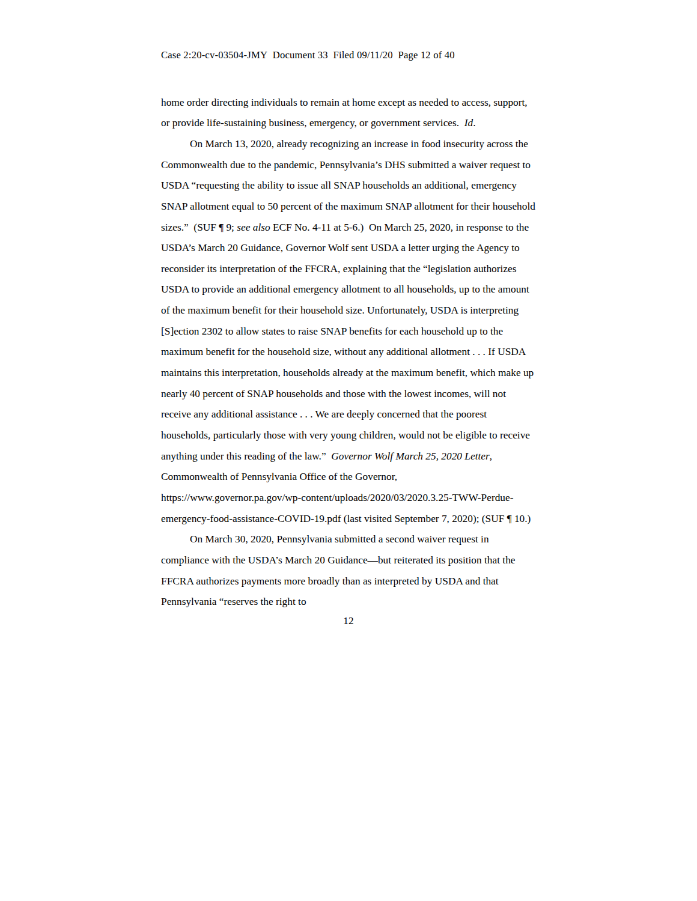Case 2:20-cv-03504-JMY Document 33 Filed 09/11/20 Page 12 of 40
home order directing individuals to remain at home except as needed to access, support, or provide life-sustaining business, emergency, or government services. Id.
On March 13, 2020, already recognizing an increase in food insecurity across the Commonwealth due to the pandemic, Pennsylvania’s DHS submitted a waiver request to USDA “requesting the ability to issue all SNAP households an additional, emergency SNAP allotment equal to 50 percent of the maximum SNAP allotment for their household sizes.” (SUF ¶ 9; see also ECF No. 4-11 at 5-6.) On March 25, 2020, in response to the USDA’s March 20 Guidance, Governor Wolf sent USDA a letter urging the Agency to reconsider its interpretation of the FFCRA, explaining that the “legislation authorizes USDA to provide an additional emergency allotment to all households, up to the amount of the maximum benefit for their household size. Unfortunately, USDA is interpreting [S]ection 2302 to allow states to raise SNAP benefits for each household up to the maximum benefit for the household size, without any additional allotment . . . If USDA maintains this interpretation, households already at the maximum benefit, which make up nearly 40 percent of SNAP households and those with the lowest incomes, will not receive any additional assistance . . . We are deeply concerned that the poorest households, particularly those with very young children, would not be eligible to receive anything under this reading of the law.” Governor Wolf March 25, 2020 Letter, Commonwealth of Pennsylvania Office of the Governor, https://www.governor.pa.gov/wp-content/uploads/2020/03/2020.3.25-TWW-Perdue-emergency-food-assistance-COVID-19.pdf (last visited September 7, 2020); (SUF ¶ 10.)
On March 30, 2020, Pennsylvania submitted a second waiver request in compliance with the USDA’s March 20 Guidance—but reiterated its position that the FFCRA authorizes payments more broadly than as interpreted by USDA and that Pennsylvania “reserves the right to
12